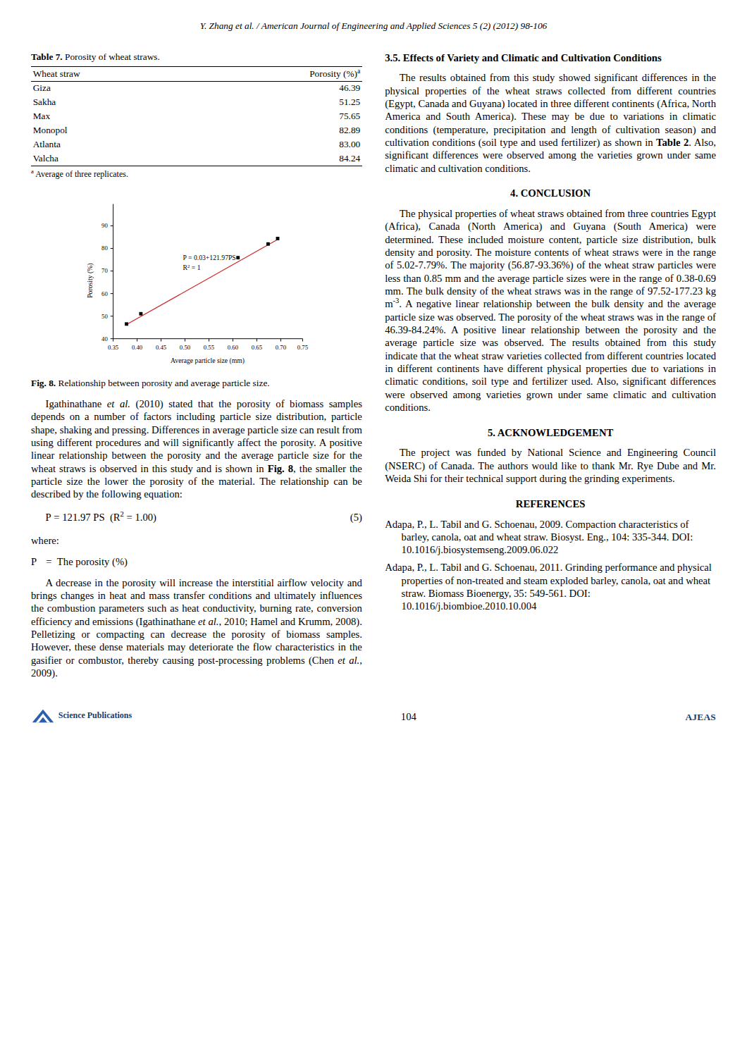Y. Zhang et al. / American Journal of Engineering and Applied Sciences 5 (2) (2012) 98-106
Table 7. Porosity of wheat straws.
| Wheat straw | Porosity (%) a |
| --- | --- |
| Giza | 46.39 |
| Sakha | 51.25 |
| Max | 75.65 |
| Monopol | 82.89 |
| Atlanta | 83.00 |
| Valcha | 84.24 |
a Average of three replicates.
40 50 60 70 80 90 0.35 0.40 0.45 0.50 0.55 0.60 0.65 0.70 0.75 Average particle size (mm) Porosity (%) P = 0.03+121.97PS R2 = 1
Fig. 8. Relationship between porosity and average particle size.
Igathinathane et al. (2010) stated that the porosity of biomass samples depends on a number of factors including particle size distribution, particle shape, shaking and pressing. Differences in average particle size can result from using different procedures and will significantly affect the porosity. A positive linear relationship between the porosity and the average particle size for the wheat straws is observed in this study and is shown in Fig. 8, the smaller the particle size the lower the porosity of the material. The relationship can be described by the following equation:
P = 121.97 PS (R2 = 1.00) (5)
where:
P = The porosity (%)
A decrease in the porosity will increase the interstitial airflow velocity and brings changes in heat and mass transfer conditions and ultimately influences the combustion parameters such as heat conductivity, burning rate, conversion efficiency and emissions (Igathinathane et al., 2010; Hamel and Krumm, 2008). Pelletizing or compacting can decrease the porosity of biomass samples. However, these dense materials may deteriorate the flow characteristics in the gasifier or combustor, thereby causing post-processing problems (Chen et al., 2009).
3.5. Effects of Variety and Climatic and Cultivation Conditions
The results obtained from this study showed significant differences in the physical properties of the wheat straws collected from different countries (Egypt, Canada and Guyana) located in three different continents (Africa, North America and South America). These may be due to variations in climatic conditions (temperature, precipitation and length of cultivation season) and cultivation conditions (soil type and used fertilizer) as shown in Table 2. Also, significant differences were observed among the varieties grown under same climatic and cultivation conditions.
4. CONCLUSION
The physical properties of wheat straws obtained from three countries Egypt (Africa), Canada (North America) and Guyana (South America) were determined. These included moisture content, particle size distribution, bulk density and porosity. The moisture contents of wheat straws were in the range of 5.02-7.79%. The majority (56.87-93.36%) of the wheat straw particles were less than 0.85 mm and the average particle sizes were in the range of 0.38-0.69 mm. The bulk density of the wheat straws was in the range of 97.52-177.23 kg m-3. A negative linear relationship between the bulk density and the average particle size was observed. The porosity of the wheat straws was in the range of 46.39-84.24%. A positive linear relationship between the porosity and the average particle size was observed. The results obtained from this study indicate that the wheat straw varieties collected from different countries located in different continents have different physical properties due to variations in climatic conditions, soil type and fertilizer used. Also, significant differences were observed among varieties grown under same climatic and cultivation conditions.
5. ACKNOWLEDGEMENT
The project was funded by National Science and Engineering Council (NSERC) of Canada. The authors would like to thank Mr. Rye Dube and Mr. Weida Shi for their technical support during the grinding experiments.
REFERENCES
Adapa, P., L. Tabil and G. Schoenau, 2009. Compaction characteristics of barley, canola, oat and wheat straw. Biosyst. Eng., 104: 335-344. DOI: 10.1016/j.biosystemseng.2009.06.022
Adapa, P., L. Tabil and G. Schoenau, 2011. Grinding performance and physical properties of non-treated and steam exploded barley, canola, oat and wheat straw. Biomass Bioenergy, 35: 549-561. DOI: 10.1016/j.biombioe.2010.10.004
Science Publications
104
AJEAS